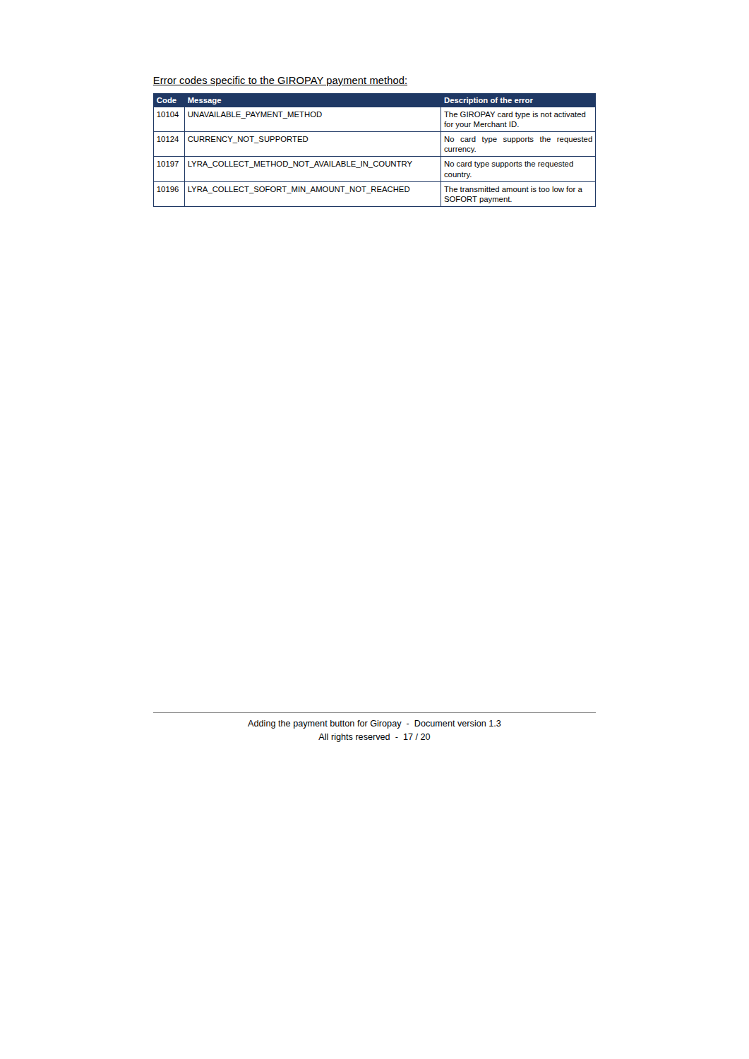Error codes specific to the GIROPAY payment method:
| Code | Message | Description of the error |
| --- | --- | --- |
| 10104 | UNAVAILABLE_PAYMENT_METHOD | The GIROPAY card type is not activated for your Merchant ID. |
| 10124 | CURRENCY_NOT_SUPPORTED | No card type supports the requested currency. |
| 10197 | LYRA_COLLECT_METHOD_NOT_AVAILABLE_IN_COUNTRY | No card type supports the requested country. |
| 10196 | LYRA_COLLECT_SOFORT_MIN_AMOUNT_NOT_REACHED | The transmitted amount is too low for a SOFORT payment. |
Adding the payment button for Giropay - Document version 1.3
All rights reserved - 17 / 20